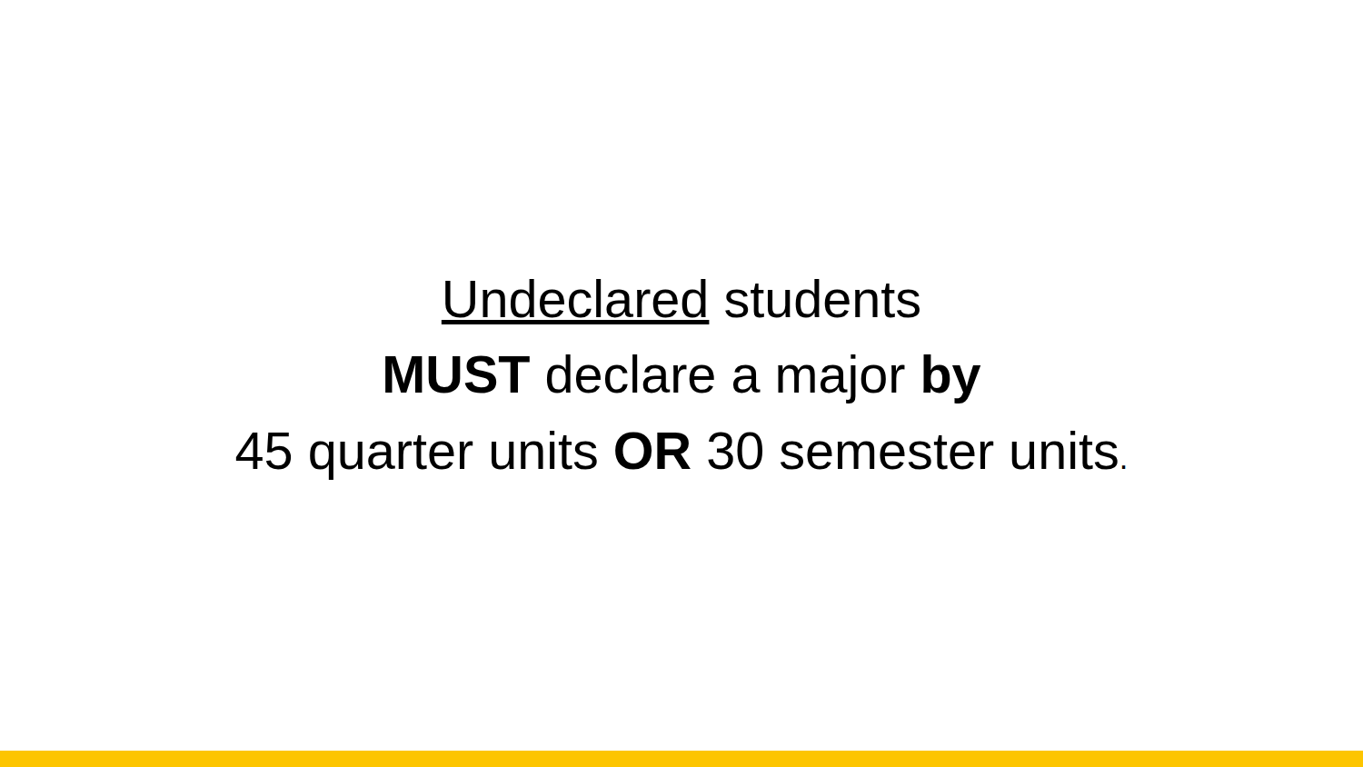Undeclared students
MUST declare a major by
45 quarter units OR 30 semester units.